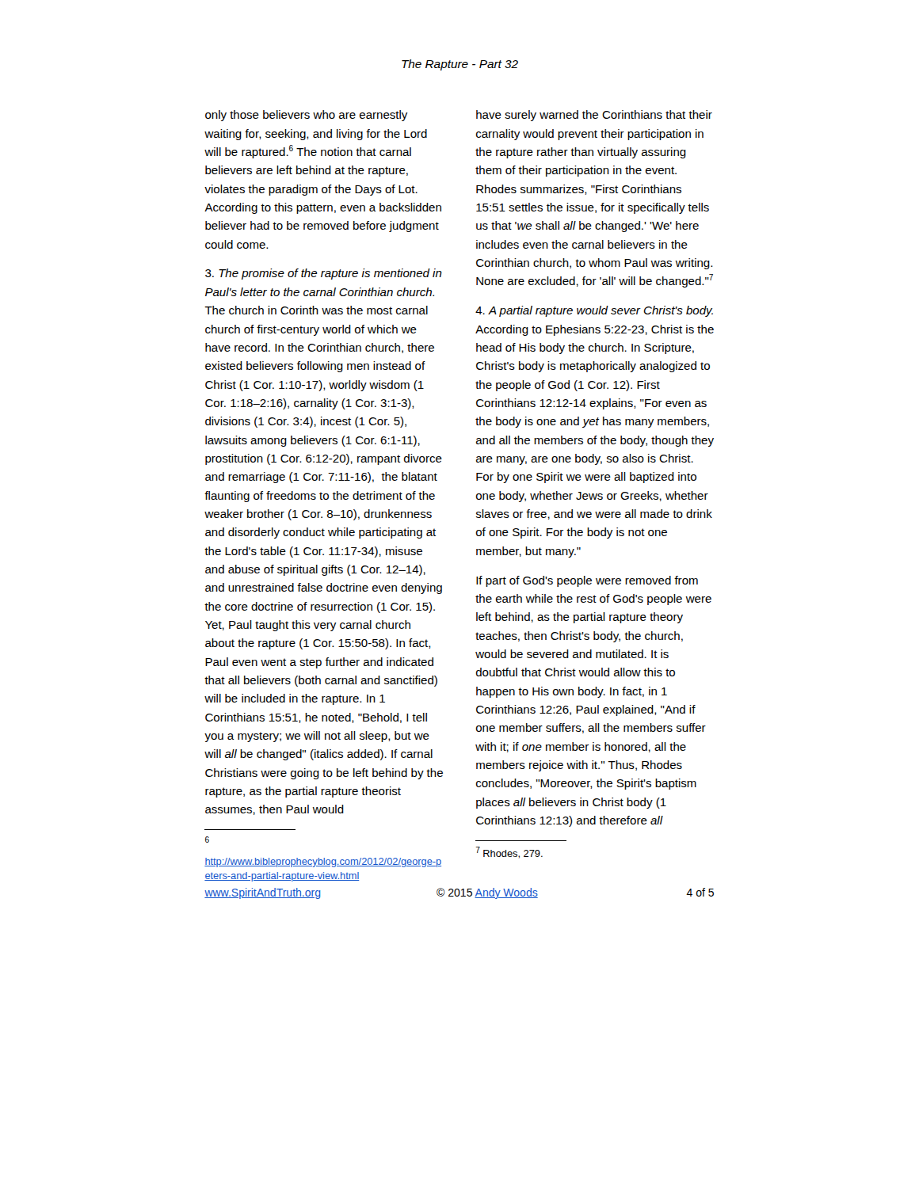The Rapture - Part 32
only those believers who are earnestly waiting for, seeking, and living for the Lord will be raptured.6 The notion that carnal believers are left behind at the rapture, violates the paradigm of the Days of Lot. According to this pattern, even a backslidden believer had to be removed before judgment could come.
3. The promise of the rapture is mentioned in Paul's letter to the carnal Corinthian church. The church in Corinth was the most carnal church of first-century world of which we have record. In the Corinthian church, there existed believers following men instead of Christ (1 Cor. 1:10-17), worldly wisdom (1 Cor. 1:18–2:16), carnality (1 Cor. 3:1-3), divisions (1 Cor. 3:4), incest (1 Cor. 5), lawsuits among believers (1 Cor. 6:1-11), prostitution (1 Cor. 6:12-20), rampant divorce and remarriage (1 Cor. 7:11-16), the blatant flaunting of freedoms to the detriment of the weaker brother (1 Cor. 8–10), drunkenness and disorderly conduct while participating at the Lord's table (1 Cor. 11:17-34), misuse and abuse of spiritual gifts (1 Cor. 12–14), and unrestrained false doctrine even denying the core doctrine of resurrection (1 Cor. 15). Yet, Paul taught this very carnal church about the rapture (1 Cor. 15:50-58). In fact, Paul even went a step further and indicated that all believers (both carnal and sanctified) will be included in the rapture. In 1 Corinthians 15:51, he noted, "Behold, I tell you a mystery; we will not all sleep, but we will all be changed" (italics added). If carnal Christians were going to be left behind by the rapture, as the partial rapture theorist assumes, then Paul would
6
http://www.bibleprophecyblog.com/2012/02/george-peters-and-partial-rapture-view.html
have surely warned the Corinthians that their carnality would prevent their participation in the rapture rather than virtually assuring them of their participation in the event. Rhodes summarizes, "First Corinthians 15:51 settles the issue, for it specifically tells us that 'we shall all be changed.' 'We' here includes even the carnal believers in the Corinthian church, to whom Paul was writing. None are excluded, for 'all' will be changed."7
4. A partial rapture would sever Christ's body. According to Ephesians 5:22-23, Christ is the head of His body the church. In Scripture, Christ's body is metaphorically analogized to the people of God (1 Cor. 12). First Corinthians 12:12-14 explains, "For even as the body is one and yet has many members, and all the members of the body, though they are many, are one body, so also is Christ. For by one Spirit we were all baptized into one body, whether Jews or Greeks, whether slaves or free, and we were all made to drink of one Spirit. For the body is not one member, but many."
If part of God's people were removed from the earth while the rest of God's people were left behind, as the partial rapture theory teaches, then Christ's body, the church, would be severed and mutilated. It is doubtful that Christ would allow this to happen to His own body. In fact, in 1 Corinthians 12:26, Paul explained, "And if one member suffers, all the members suffer with it; if one member is honored, all the members rejoice with it." Thus, Rhodes concludes, "Moreover, the Spirit's baptism places all believers in Christ body (1 Corinthians 12:13) and therefore all
7 Rhodes, 279.
www.SpiritAndTruth.org © 2015 Andy Woods 4 of 5